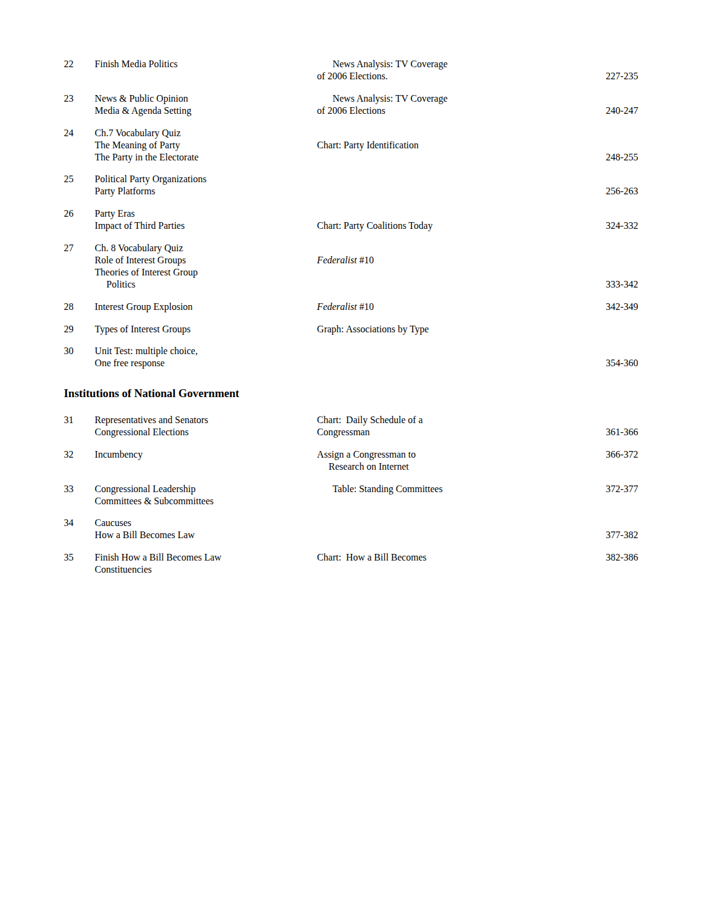| 22 | Finish Media Politics | News Analysis: TV Coverage of 2006 Elections. | 227-235 |
| 23 | News & Public Opinion Media & Agenda Setting | News Analysis: TV Coverage of 2006 Elections | 240-247 |
| 24 | Ch.7 Vocabulary Quiz The Meaning of Party The Party in the Electorate | Chart: Party Identification | 248-255 |
| 25 | Political Party Organizations Party Platforms | | 256-263 |
| 26 | Party Eras Impact of Third Parties | Chart: Party Coalitions Today | 324-332 |
| 27 | Ch. 8 Vocabulary Quiz Role of Interest Groups Theories of Interest Group Politics | Federalist #10 | 333-342 |
| 28 | Interest Group Explosion | Federalist #10 | 342-349 |
| 29 | Types of Interest Groups | Graph: Associations by Type | |
| 30 | Unit Test: multiple choice, One free response | | 354-360 |
Institutions of National Government
| 31 | Representatives and Senators Congressional Elections | Chart: Daily Schedule of a Congressman | 361-366 |
| 32 | Incumbency | Assign a Congressman to Research on Internet | 366-372 |
| 33 | Congressional Leadership Committees & Subcommittees | Table: Standing Committees | 372-377 |
| 34 | Caucuses How a Bill Becomes Law | | 377-382 |
| 35 | Finish How a Bill Becomes Law Constituencies | Chart: How a Bill Becomes | 382-386 |